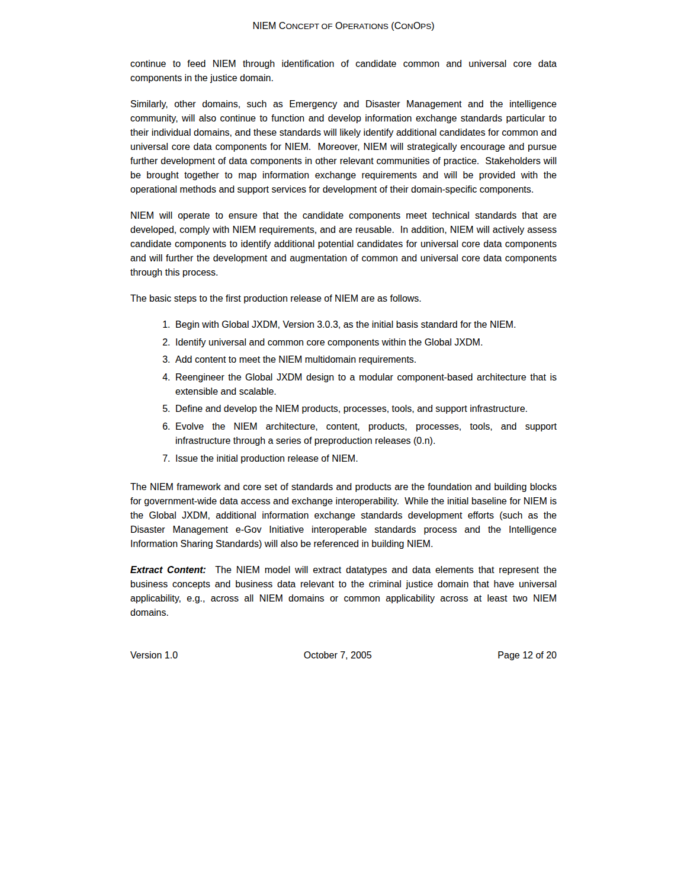NIEM CONCEPT OF OPERATIONS (CONOPS)
continue to feed NIEM through identification of candidate common and universal core data components in the justice domain.
Similarly, other domains, such as Emergency and Disaster Management and the intelligence community, will also continue to function and develop information exchange standards particular to their individual domains, and these standards will likely identify additional candidates for common and universal core data components for NIEM. Moreover, NIEM will strategically encourage and pursue further development of data components in other relevant communities of practice. Stakeholders will be brought together to map information exchange requirements and will be provided with the operational methods and support services for development of their domain-specific components.
NIEM will operate to ensure that the candidate components meet technical standards that are developed, comply with NIEM requirements, and are reusable. In addition, NIEM will actively assess candidate components to identify additional potential candidates for universal core data components and will further the development and augmentation of common and universal core data components through this process.
The basic steps to the first production release of NIEM are as follows.
Begin with Global JXDM, Version 3.0.3, as the initial basis standard for the NIEM.
Identify universal and common core components within the Global JXDM.
Add content to meet the NIEM multidomain requirements.
Reengineer the Global JXDM design to a modular component-based architecture that is extensible and scalable.
Define and develop the NIEM products, processes, tools, and support infrastructure.
Evolve the NIEM architecture, content, products, processes, tools, and support infrastructure through a series of preproduction releases (0.n).
Issue the initial production release of NIEM.
The NIEM framework and core set of standards and products are the foundation and building blocks for government-wide data access and exchange interoperability. While the initial baseline for NIEM is the Global JXDM, additional information exchange standards development efforts (such as the Disaster Management e-Gov Initiative interoperable standards process and the Intelligence Information Sharing Standards) will also be referenced in building NIEM.
Extract Content: The NIEM model will extract datatypes and data elements that represent the business concepts and business data relevant to the criminal justice domain that have universal applicability, e.g., across all NIEM domains or common applicability across at least two NIEM domains.
Version 1.0 October 7, 2005 Page 12 of 20